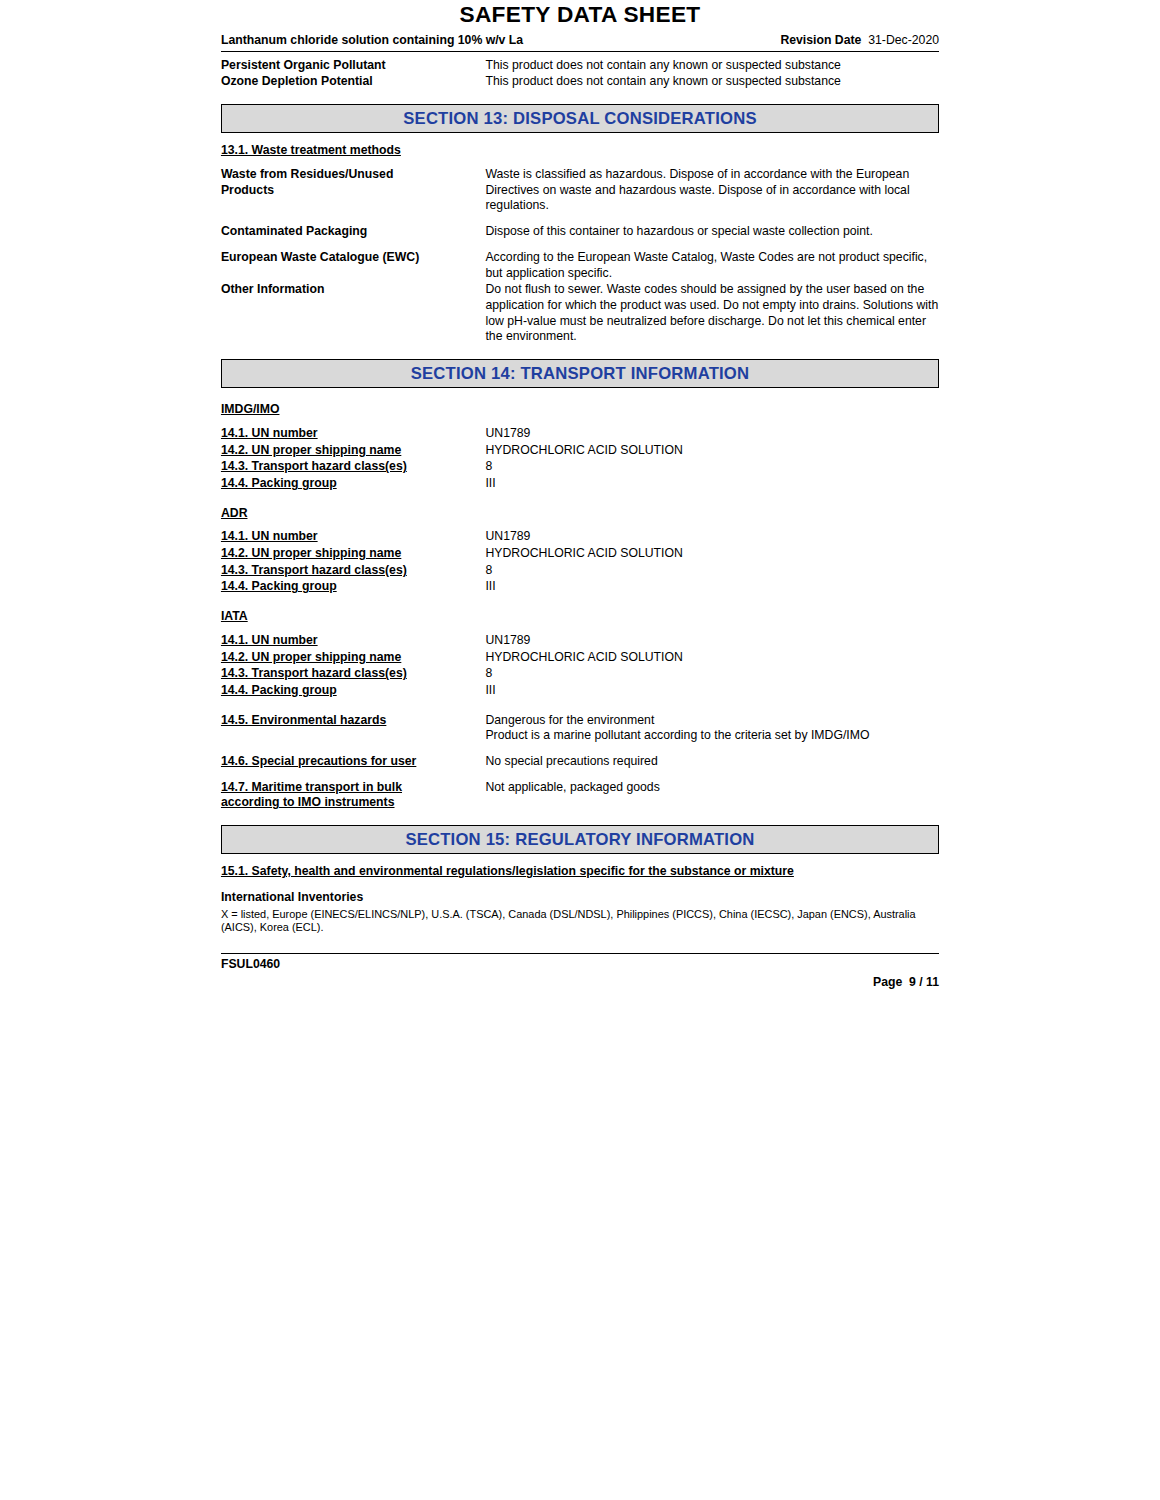SAFETY DATA SHEET
Lanthanum chloride solution containing 10% w/v La
Revision Date 31-Dec-2020
Persistent Organic Pollutant
This product does not contain any known or suspected substance
Ozone Depletion Potential
This product does not contain any known or suspected substance
SECTION 13: DISPOSAL CONSIDERATIONS
13.1. Waste treatment methods
Waste from Residues/Unused
Products
Waste is classified as hazardous. Dispose of in accordance with the European Directives on waste and hazardous waste. Dispose of in accordance with local regulations.
Contaminated Packaging
Dispose of this container to hazardous or special waste collection point.
European Waste Catalogue (EWC)
According to the European Waste Catalog, Waste Codes are not product specific, but application specific.
Other Information
Do not flush to sewer. Waste codes should be assigned by the user based on the application for which the product was used. Do not empty into drains. Solutions with low pH-value must be neutralized before discharge. Do not let this chemical enter the environment.
SECTION 14: TRANSPORT INFORMATION
IMDG/IMO
14.1. UN number
UN1789
14.2. UN proper shipping name
HYDROCHLORIC ACID SOLUTION
14.3. Transport hazard class(es)
8
14.4. Packing group
III
ADR
14.1. UN number
UN1789
14.2. UN proper shipping name
HYDROCHLORIC ACID SOLUTION
14.3. Transport hazard class(es)
8
14.4. Packing group
III
IATA
14.1. UN number
UN1789
14.2. UN proper shipping name
HYDROCHLORIC ACID SOLUTION
14.3. Transport hazard class(es)
8
14.4. Packing group
III
14.5. Environmental hazards
Dangerous for the environment
Product is a marine pollutant according to the criteria set by IMDG/IMO
14.6. Special precautions for user
No special precautions required
14.7. Maritime transport in bulk
according to IMO instruments
Not applicable, packaged goods
SECTION 15: REGULATORY INFORMATION
15.1. Safety, health and environmental regulations/legislation specific for the substance or mixture
International Inventories
X = listed, Europe (EINECS/ELINCS/NLP), U.S.A. (TSCA), Canada (DSL/NDSL), Philippines (PICCS), China (IECSC), Japan (ENCS), Australia (AICS), Korea (ECL).
FSUL0460
Page 9 / 11